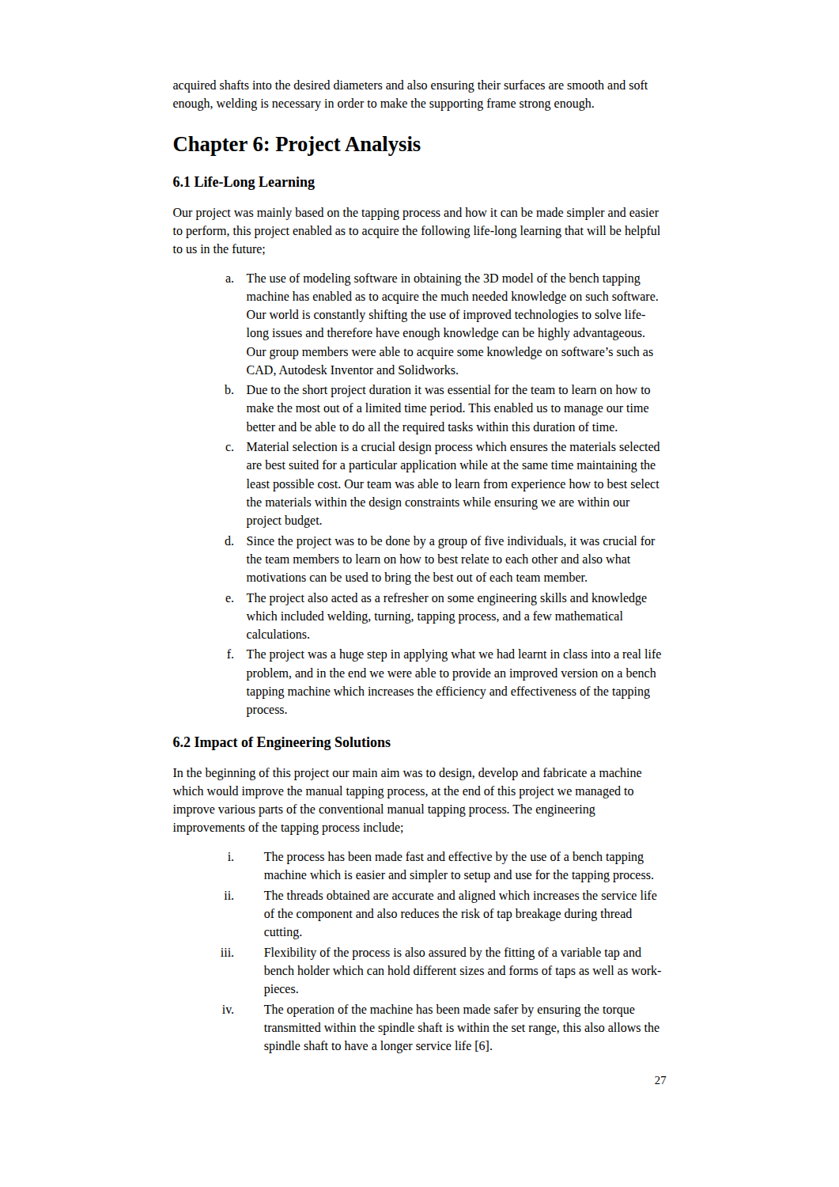acquired shafts into the desired diameters and also ensuring their surfaces are smooth and soft enough, welding is necessary in order to make the supporting frame strong enough.
Chapter 6: Project Analysis
6.1 Life-Long Learning
Our project was mainly based on the tapping process and how it can be made simpler and easier to perform, this project enabled as to acquire the following life-long learning that will be helpful to us in the future;
The use of modeling software in obtaining the 3D model of the bench tapping machine has enabled as to acquire the much needed knowledge on such software. Our world is constantly shifting the use of improved technologies to solve life-long issues and therefore have enough knowledge can be highly advantageous. Our group members were able to acquire some knowledge on software’s such as CAD, Autodesk Inventor and Solidworks.
Due to the short project duration it was essential for the team to learn on how to make the most out of a limited time period. This enabled us to manage our time better and be able to do all the required tasks within this duration of time.
Material selection is a crucial design process which ensures the materials selected are best suited for a particular application while at the same time maintaining the least possible cost. Our team was able to learn from experience how to best select the materials within the design constraints while ensuring we are within our project budget.
Since the project was to be done by a group of five individuals, it was crucial for the team members to learn on how to best relate to each other and also what motivations can be used to bring the best out of each team member.
The project also acted as a refresher on some engineering skills and knowledge which included welding, turning, tapping process, and a few mathematical calculations.
The project was a huge step in applying what we had learnt in class into a real life problem, and in the end we were able to provide an improved version on a bench tapping machine which increases the efficiency and effectiveness of the tapping process.
6.2 Impact of Engineering Solutions
In the beginning of this project our main aim was to design, develop and fabricate a machine which would improve the manual tapping process, at the end of this project we managed to improve various parts of the conventional manual tapping process. The engineering improvements of the tapping process include;
The process has been made fast and effective by the use of a bench tapping machine which is easier and simpler to setup and use for the tapping process.
The threads obtained are accurate and aligned which increases the service life of the component and also reduces the risk of tap breakage during thread cutting.
Flexibility of the process is also assured by the fitting of a variable tap and bench holder which can hold different sizes and forms of taps as well as work-pieces.
The operation of the machine has been made safer by ensuring the torque transmitted within the spindle shaft is within the set range, this also allows the spindle shaft to have a longer service life [6].
27